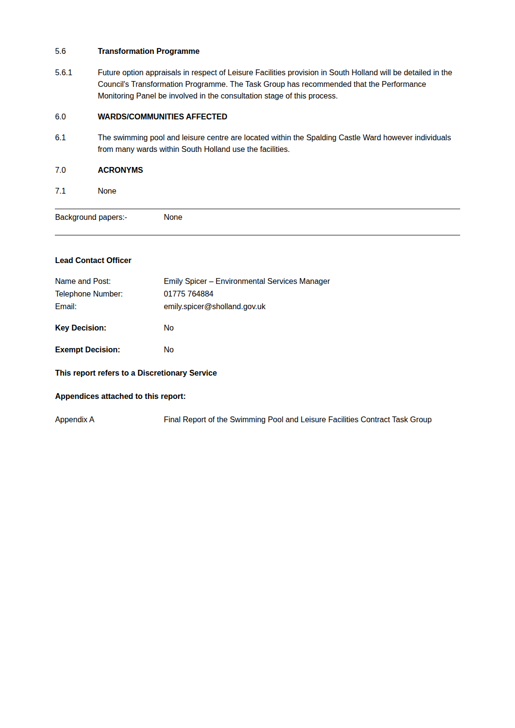5.6
Transformation Programme
5.6.1
Future option appraisals in respect of Leisure Facilities provision in South Holland will be detailed in the Council's Transformation Programme. The Task Group has recommended that the Performance Monitoring Panel be involved in the consultation stage of this process.
6.0
WARDS/COMMUNITIES AFFECTED
6.1
The swimming pool and leisure centre are located within the Spalding Castle Ward however individuals from many wards within South Holland use the facilities.
7.0
ACRONYMS
7.1
None
Background papers:-
None
Lead Contact Officer
Name and Post:
Emily Spicer – Environmental Services Manager
Telephone Number:
01775 764884
Email:
emily.spicer@sholland.gov.uk
Key Decision:
No
Exempt Decision:
No
This report refers to a Discretionary Service
Appendices attached to this report:
Appendix A
Final Report of the Swimming Pool and Leisure Facilities Contract Task Group